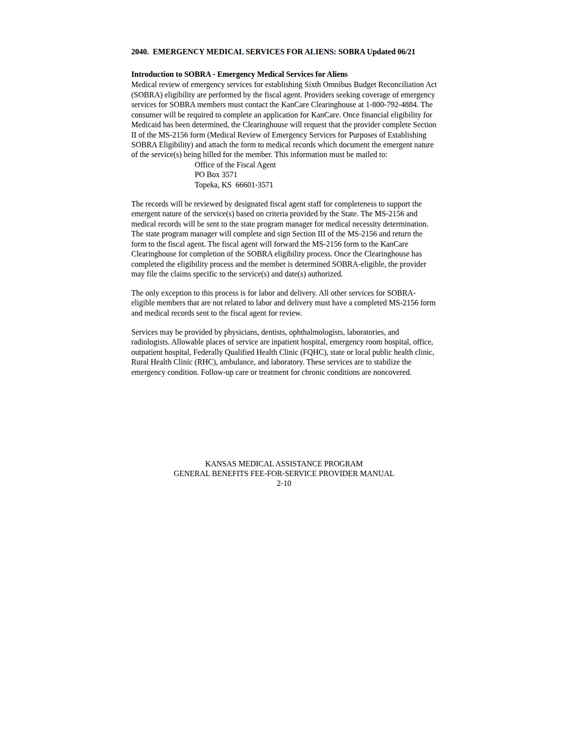2040. EMERGENCY MEDICAL SERVICES FOR ALIENS: SOBRA Updated 06/21
Introduction to SOBRA - Emergency Medical Services for Aliens
Medical review of emergency services for establishing Sixth Omnibus Budget Reconciliation Act (SOBRA) eligibility are performed by the fiscal agent. Providers seeking coverage of emergency services for SOBRA members must contact the KanCare Clearinghouse at 1-800-792-4884. The consumer will be required to complete an application for KanCare. Once financial eligibility for Medicaid has been determined, the Clearinghouse will request that the provider complete Section II of the MS-2156 form (Medical Review of Emergency Services for Purposes of Establishing SOBRA Eligibility) and attach the form to medical records which document the emergent nature of the service(s) being billed for the member. This information must be mailed to:
Office of the Fiscal Agent
PO Box 3571
Topeka, KS 66601-3571
The records will be reviewed by designated fiscal agent staff for completeness to support the emergent nature of the service(s) based on criteria provided by the State. The MS-2156 and medical records will be sent to the state program manager for medical necessity determination. The state program manager will complete and sign Section III of the MS-2156 and return the form to the fiscal agent. The fiscal agent will forward the MS-2156 form to the KanCare Clearinghouse for completion of the SOBRA eligibility process. Once the Clearinghouse has completed the eligibility process and the member is determined SOBRA-eligible, the provider may file the claims specific to the service(s) and date(s) authorized.
The only exception to this process is for labor and delivery. All other services for SOBRA-eligible members that are not related to labor and delivery must have a completed MS-2156 form and medical records sent to the fiscal agent for review.
Services may be provided by physicians, dentists, ophthalmologists, laboratories, and radiologists. Allowable places of service are inpatient hospital, emergency room hospital, office, outpatient hospital, Federally Qualified Health Clinic (FQHC), state or local public health clinic, Rural Health Clinic (RHC), ambulance, and laboratory. These services are to stabilize the emergency condition. Follow-up care or treatment for chronic conditions are noncovered.
KANSAS MEDICAL ASSISTANCE PROGRAM
GENERAL BENEFITS FEE-FOR-SERVICE PROVIDER MANUAL
2-10